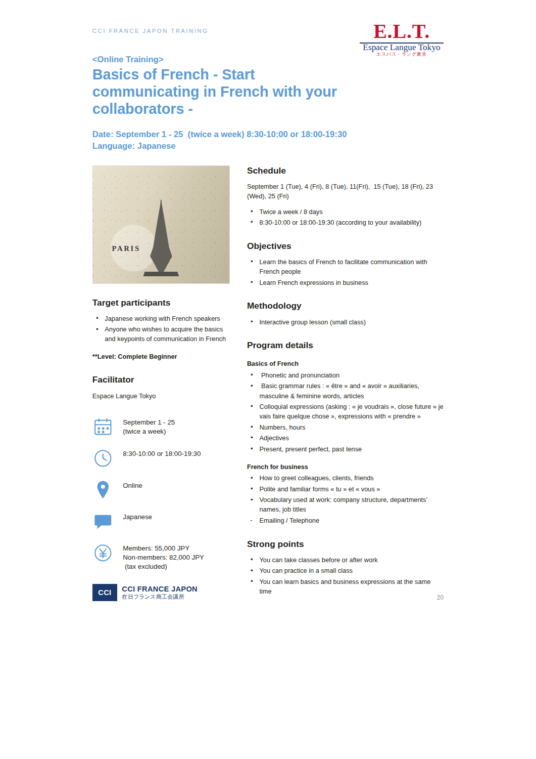E.L.T. Espace Langue Tokyo エスパス・ラング東京
CCI FRANCE JAPON TRAINING
<Online Training> Basics of French - Start communicating in French with your collaborators -
Date: September 1 - 25 (twice a week) 8:30-10:00 or 18:00-19:30
Language: Japanese
PARIS
Target participants
Japanese working with French speakers
Anyone who wishes to acquire the basics and keypoints of communication in French
**Level: Complete Beginner
Facilitator
Espace Langue Tokyo
September 1 - 25
(twice a week)
8:30-10:00 or 18:00-19:30
Online
Japanese
Members: 55,000 JPY
Non-members: 82,000 JPY
(tax excluded)
Schedule
September 1 (Tue), 4 (Fri), 8 (Tue), 11(Fri), 15 (Tue), 18 (Fri), 23 (Wed), 25 (Fri)
Twice a week / 8 days
8:30-10:00 or 18:00-19:30 (according to your availability)
Objectives
Learn the basics of French to facilitate communication with French people
Learn French expressions in business
Methodology
Interactive group lesson (small class)
Program details
Basics of French
Phonetic and pronunciation
Basic grammar rules : « être » and « avoir » auxiliaries, masculine & feminine words, articles
Colloquial expressions (asking : « je voudrais », close future « je vais faire quelque chose », expressions with « prendre »
Numbers, hours
Adjectives
Present, present perfect, past tense
French for business
How to greet colleagues, clients, friends
Polite and familiar forms « tu » et « vous »
Vocabulary used at work: company structure, departments’ names, job titles
Emailing / Telephone
Strong points
You can take classes before or after work
You can practice in a small class
You can learn basics and business expressions at the same time
CCI
CCI FRANCE JAPON
在日フランス商工会議所
20